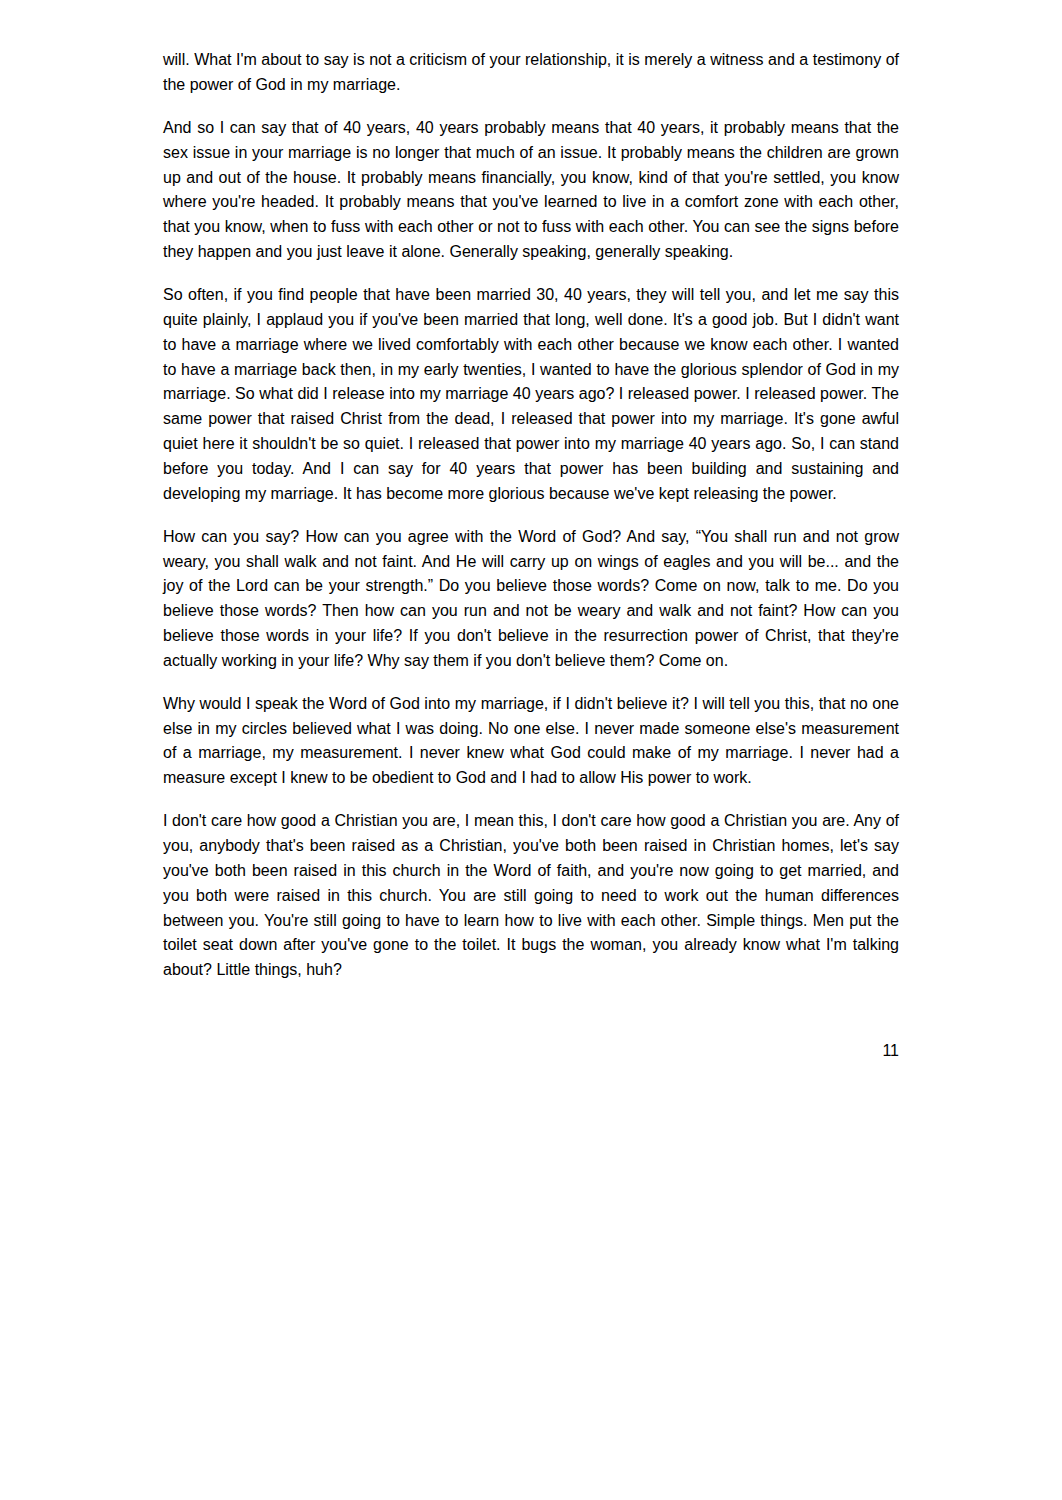will. What I'm about to say is not a criticism of your relationship, it is merely a witness and a testimony of the power of God in my marriage.
And so I can say that of 40 years, 40 years probably means that 40 years, it probably means that the sex issue in your marriage is no longer that much of an issue. It probably means the children are grown up and out of the house. It probably means financially, you know, kind of that you're settled, you know where you're headed. It probably means that you've learned to live in a comfort zone with each other, that you know, when to fuss with each other or not to fuss with each other. You can see the signs before they happen and you just leave it alone. Generally speaking, generally speaking.
So often, if you find people that have been married 30, 40 years, they will tell you, and let me say this quite plainly, I applaud you if you've been married that long, well done. It's a good job. But I didn't want to have a marriage where we lived comfortably with each other because we know each other. I wanted to have a marriage back then, in my early twenties, I wanted to have the glorious splendor of God in my marriage. So what did I release into my marriage 40 years ago? I released power. I released power. The same power that raised Christ from the dead, I released that power into my marriage. It's gone awful quiet here it shouldn't be so quiet. I released that power into my marriage 40 years ago. So, I can stand before you today. And I can say for 40 years that power has been building and sustaining and developing my marriage. It has become more glorious because we've kept releasing the power.
How can you say? How can you agree with the Word of God? And say, “You shall run and not grow weary, you shall walk and not faint. And He will carry up on wings of eagles and you will be... and the joy of the Lord can be your strength.” Do you believe those words? Come on now, talk to me. Do you believe those words? Then how can you run and not be weary and walk and not faint? How can you believe those words in your life? If you don't believe in the resurrection power of Christ, that they're actually working in your life? Why say them if you don't believe them? Come on.
Why would I speak the Word of God into my marriage, if I didn't believe it? I will tell you this, that no one else in my circles believed what I was doing. No one else. I never made someone else's measurement of a marriage, my measurement. I never knew what God could make of my marriage. I never had a measure except I knew to be obedient to God and I had to allow His power to work.
I don't care how good a Christian you are, I mean this, I don't care how good a Christian you are. Any of you, anybody that's been raised as a Christian, you've both been raised in Christian homes, let's say you've both been raised in this church in the Word of faith, and you're now going to get married, and you both were raised in this church. You are still going to need to work out the human differences between you. You're still going to have to learn how to live with each other. Simple things. Men put the toilet seat down after you've gone to the toilet. It bugs the woman, you already know what I'm talking about? Little things, huh?
11